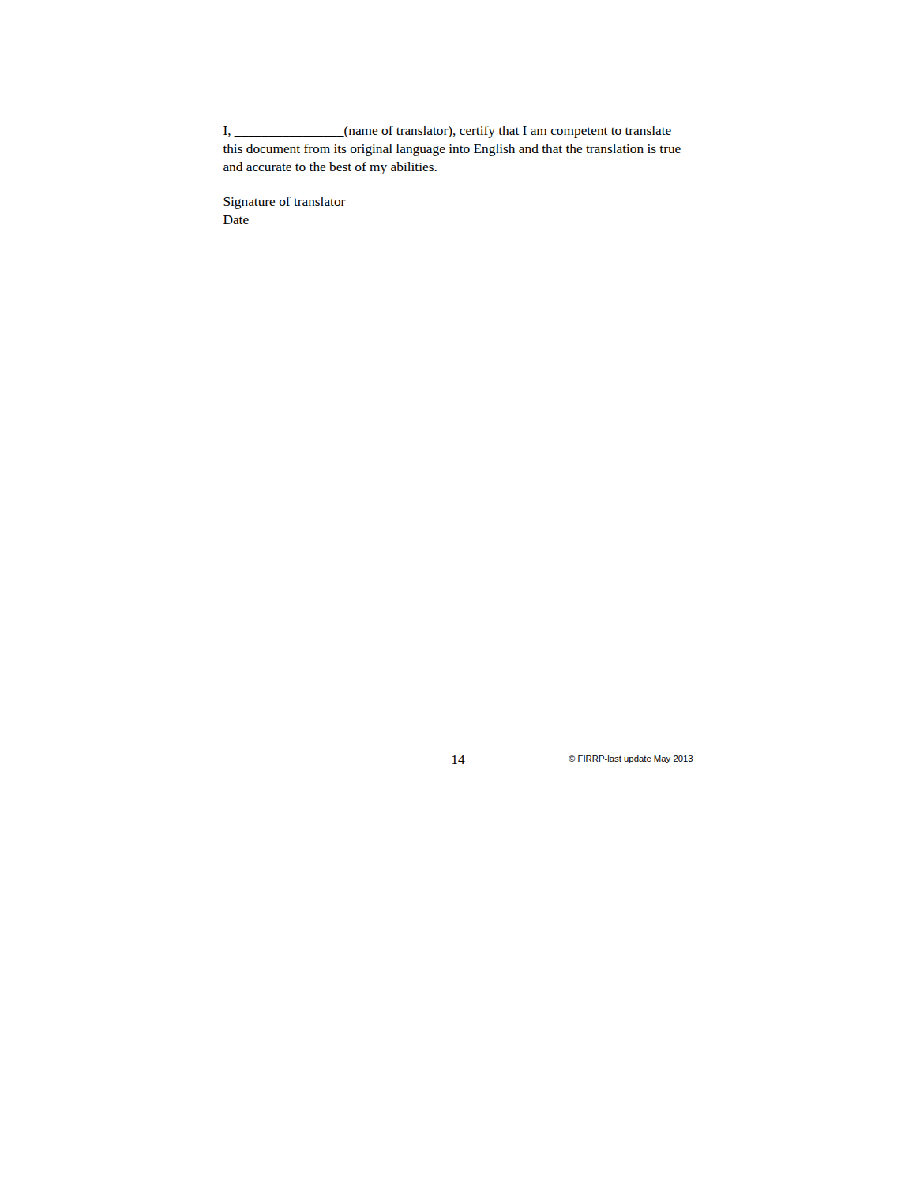I, ________________(name of translator), certify that I am competent to translate this document from its original language into English and that the translation is true and accurate to the best of my abilities.
Signature of translator
Date
14
© FIRRP-last update May 2013